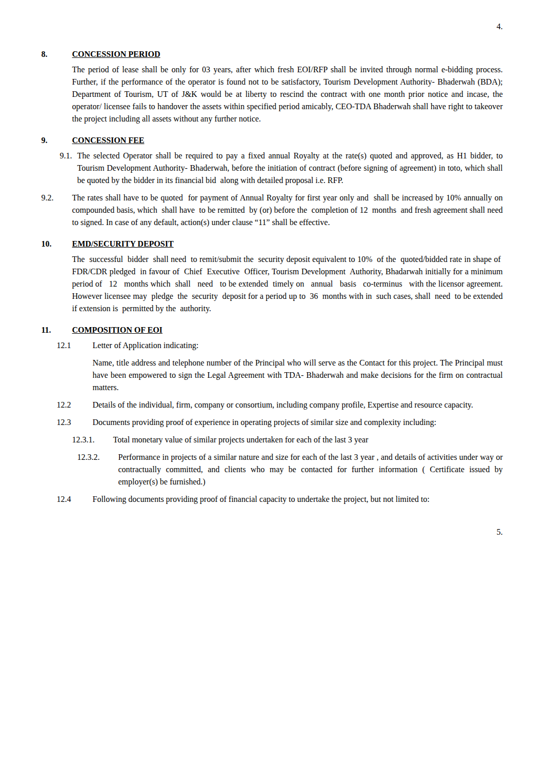4.
8. CONCESSION PERIOD
The period of lease shall be only for 03 years, after which fresh EOI/RFP shall be invited through normal e-bidding process. Further, if the performance of the operator is found not to be satisfactory, Tourism Development Authority- Bhaderwah (BDA); Department of Tourism, UT of J&K would be at liberty to rescind the contract with one month prior notice and incase, the operator/ licensee fails to handover the assets within specified period amicably, CEO-TDA Bhaderwah shall have right to takeover the project including all assets without any further notice.
9. CONCESSION FEE
9.1. The selected Operator shall be required to pay a fixed annual Royalty at the rate(s) quoted and approved, as H1 bidder, to Tourism Development Authority- Bhaderwah, before the initiation of contract (before signing of agreement) in toto, which shall be quoted by the bidder in its financial bid along with detailed proposal i.e. RFP.
9.2. The rates shall have to be quoted for payment of Annual Royalty for first year only and shall be increased by 10% annually on compounded basis, which shall have to be remitted by (or) before the completion of 12 months and fresh agreement shall need to signed. In case of any default, action(s) under clause “11” shall be effective.
10. EMD/SECURITY DEPOSIT
The successful bidder shall need to remit/submit the security deposit equivalent to 10% of the quoted/bidded rate in shape of FDR/CDR pledged in favour of Chief Executive Officer, Tourism Development Authority, Bhadarwah initially for a minimum period of 12 months which shall need to be extended timely on annual basis co-terminus with the licensor agreement. However licensee may pledge the security deposit for a period up to 36 months with in such cases, shall need to be extended if extension is permitted by the authority.
11. COMPOSITION OF EOI
12.1 Letter of Application indicating:
Name, title address and telephone number of the Principal who will serve as the Contact for this project. The Principal must have been empowered to sign the Legal Agreement with TDA- Bhaderwah and make decisions for the firm on contractual matters.
12.2 Details of the individual, firm, company or consortium, including company profile, Expertise and resource capacity.
12.3 Documents providing proof of experience in operating projects of similar size and complexity including:
12.3.1. Total monetary value of similar projects undertaken for each of the last 3 year
12.3.2. Performance in projects of a similar nature and size for each of the last 3 year , and details of activities under way or contractually committed, and clients who may be contacted for further information ( Certificate issued by employer(s) be furnished.)
12.4 Following documents providing proof of financial capacity to undertake the project, but not limited to:
5.